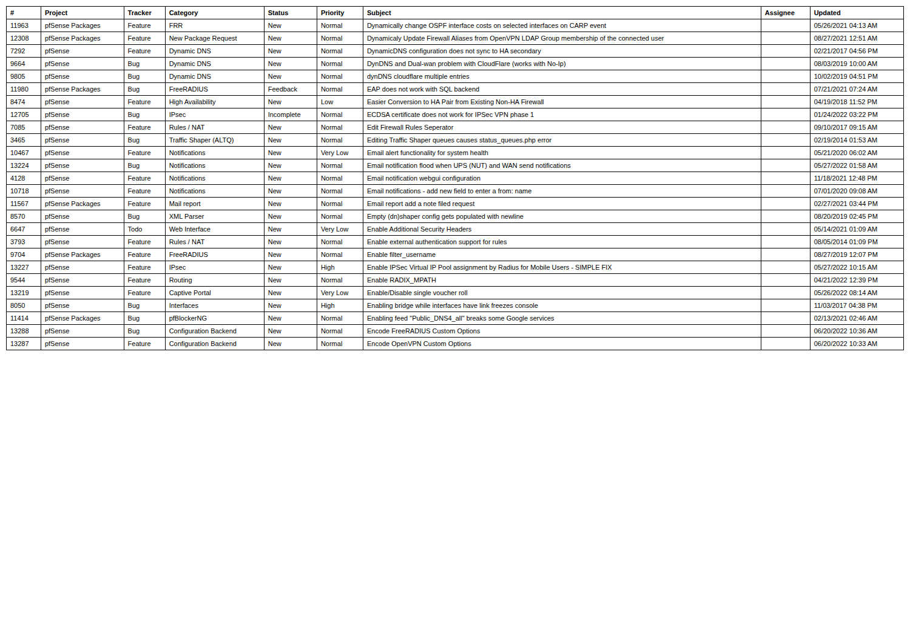| # | Project | Tracker | Category | Status | Priority | Subject | Assignee | Updated |
| --- | --- | --- | --- | --- | --- | --- | --- | --- |
| 11963 | pfSense Packages | Feature | FRR | New | Normal | Dynamically change OSPF interface costs on selected interfaces on CARP event | | 05/26/2021 04:13 AM |
| 12308 | pfSense Packages | Feature | New Package Request | New | Normal | Dynamicaly Update Firewall Aliases from OpenVPN LDAP Group membership of the connected user | | 08/27/2021 12:51 AM |
| 7292 | pfSense | Feature | Dynamic DNS | New | Normal | DynamicDNS configuration does not sync to HA secondary | | 02/21/2017 04:56 PM |
| 9664 | pfSense | Bug | Dynamic DNS | New | Normal | DynDNS and Dual-wan problem with CloudFlare (works with No-Ip) | | 08/03/2019 10:00 AM |
| 9805 | pfSense | Bug | Dynamic DNS | New | Normal | dynDNS cloudflare multiple entries | | 10/02/2019 04:51 PM |
| 11980 | pfSense Packages | Bug | FreeRADIUS | Feedback | Normal | EAP does not work with SQL backend | | 07/21/2021 07:24 AM |
| 8474 | pfSense | Feature | High Availability | New | Low | Easier Conversion to HA Pair from Existing Non-HA Firewall | | 04/19/2018 11:52 PM |
| 12705 | pfSense | Bug | IPsec | Incomplete | Normal | ECDSA certificate does not work for IPSec VPN phase 1 | | 01/24/2022 03:22 PM |
| 7085 | pfSense | Feature | Rules / NAT | New | Normal | Edit Firewall Rules Seperator | | 09/10/2017 09:15 AM |
| 3465 | pfSense | Bug | Traffic Shaper (ALTQ) | New | Normal | Editing Traffic Shaper queues causes status_queues.php error | | 02/19/2014 01:53 AM |
| 10467 | pfSense | Feature | Notifications | New | Very Low | Email alert functionality for system health | | 05/21/2020 06:02 AM |
| 13224 | pfSense | Bug | Notifications | New | Normal | Email notification flood when UPS (NUT) and WAN send notifications | | 05/27/2022 01:58 AM |
| 4128 | pfSense | Feature | Notifications | New | Normal | Email notification webgui configuration | | 11/18/2021 12:48 PM |
| 10718 | pfSense | Feature | Notifications | New | Normal | Email notifications - add new field to enter a from: name | | 07/01/2020 09:08 AM |
| 11567 | pfSense Packages | Feature | Mail report | New | Normal | Email report add a note filed request | | 02/27/2021 03:44 PM |
| 8570 | pfSense | Bug | XML Parser | New | Normal | Empty (dn)shaper config gets populated with newline | | 08/20/2019 02:45 PM |
| 6647 | pfSense | Todo | Web Interface | New | Very Low | Enable Additional Security Headers | | 05/14/2021 01:09 AM |
| 3793 | pfSense | Feature | Rules / NAT | New | Normal | Enable external authentication support for rules | | 08/05/2014 01:09 PM |
| 9704 | pfSense Packages | Feature | FreeRADIUS | New | Normal | Enable filter_username | | 08/27/2019 12:07 PM |
| 13227 | pfSense | Feature | IPsec | New | High | Enable IPSec Virtual IP Pool assignment by Radius for Mobile Users - SIMPLE FIX | | 05/27/2022 10:15 AM |
| 9544 | pfSense | Feature | Routing | New | Normal | Enable RADIX_MPATH | | 04/21/2022 12:39 PM |
| 13219 | pfSense | Feature | Captive Portal | New | Very Low | Enable/Disable single voucher roll | | 05/26/2022 08:14 AM |
| 8050 | pfSense | Bug | Interfaces | New | High | Enabling bridge while interfaces have link freezes console | | 11/03/2017 04:38 PM |
| 11414 | pfSense Packages | Bug | pfBlockerNG | New | Normal | Enabling feed "Public_DNS4_all" breaks some Google services | | 02/13/2021 02:46 AM |
| 13288 | pfSense | Bug | Configuration Backend | New | Normal | Encode FreeRADIUS Custom Options | | 06/20/2022 10:36 AM |
| 13287 | pfSense | Feature | Configuration Backend | New | Normal | Encode OpenVPN Custom Options | | 06/20/2022 10:33 AM |